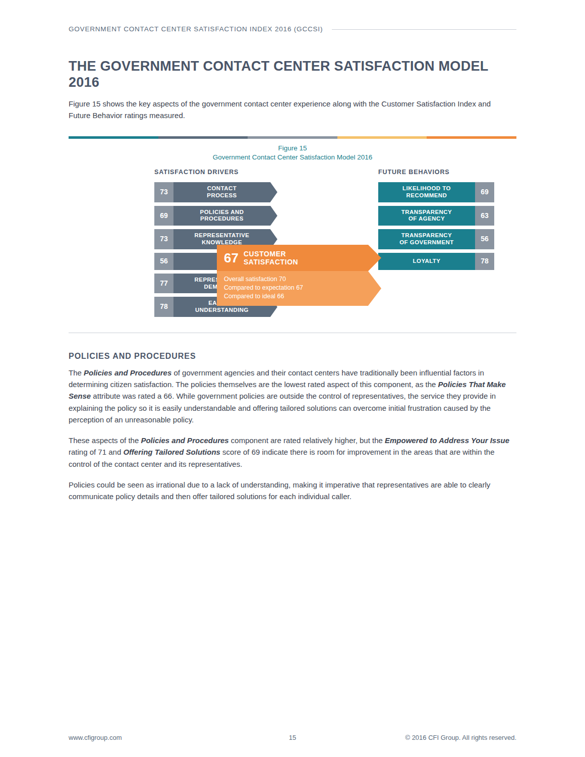Government Contact Center Satisfaction Index 2016 (GCCSI)
The Government Contact Center Satisfaction Model 2016
Figure 15 shows the key aspects of the government contact center experience along with the Customer Satisfaction Index and Future Behavior ratings measured.
Figure 15 Government Contact Center Satisfaction Model 2016
Satisfaction Drivers
73
Contact
Process
69
Policies and
Procedures
73
Representative
Knowledge
56
IVR
77
Representative
Demeanor
78
Ease of
Understanding
Future Behaviors
Likelihood to
Recommend
69
Transparency
of Agency
63
Transparency
of Government
56
Loyalty
78
67 Customer
Satisfaction
Overall satisfaction 70
Compared to expectation 67
Compared to ideal 66
Policies and Procedures
The Policies and Procedures of government agencies and their contact centers have traditionally been influential factors in determining citizen satisfaction. The policies themselves are the lowest rated aspect of this component, as the Policies That Make Sense attribute was rated a 66. While government policies are outside the control of representatives, the service they provide in explaining the policy so it is easily understandable and offering tailored solutions can overcome initial frustration caused by the perception of an unreasonable policy.
These aspects of the Policies and Procedures component are rated relatively higher, but the Empowered to Address Your Issue rating of 71 and Offering Tailored Solutions score of 69 indicate there is room for improvement in the areas that are within the control of the contact center and its representatives.
Policies could be seen as irrational due to a lack of understanding, making it imperative that representatives are able to clearly communicate policy details and then offer tailored solutions for each individual caller.
www.cfigroup.com
15
© 2016 CFI Group. All rights reserved.